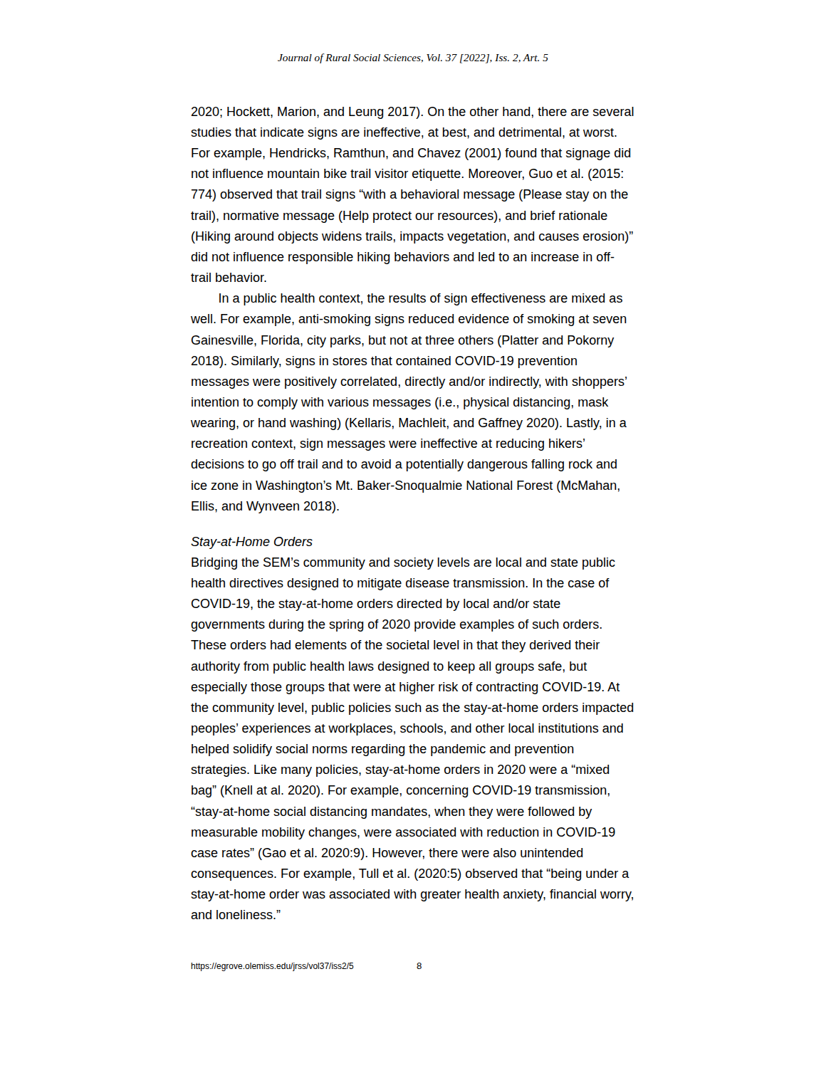Journal of Rural Social Sciences, Vol. 37 [2022], Iss. 2, Art. 5
2020; Hockett, Marion, and Leung 2017). On the other hand, there are several studies that indicate signs are ineffective, at best, and detrimental, at worst. For example, Hendricks, Ramthun, and Chavez (2001) found that signage did not influence mountain bike trail visitor etiquette. Moreover, Guo et al. (2015: 774) observed that trail signs “with a behavioral message (Please stay on the trail), normative message (Help protect our resources), and brief rationale (Hiking around objects widens trails, impacts vegetation, and causes erosion)” did not influence responsible hiking behaviors and led to an increase in off-trail behavior.
In a public health context, the results of sign effectiveness are mixed as well. For example, anti-smoking signs reduced evidence of smoking at seven Gainesville, Florida, city parks, but not at three others (Platter and Pokorny 2018). Similarly, signs in stores that contained COVID-19 prevention messages were positively correlated, directly and/or indirectly, with shoppers’ intention to comply with various messages (i.e., physical distancing, mask wearing, or hand washing) (Kellaris, Machleit, and Gaffney 2020). Lastly, in a recreation context, sign messages were ineffective at reducing hikers’ decisions to go off trail and to avoid a potentially dangerous falling rock and ice zone in Washington’s Mt. Baker-Snoqualmie National Forest (McMahan, Ellis, and Wynveen 2018).
Stay-at-Home Orders
Bridging the SEM’s community and society levels are local and state public health directives designed to mitigate disease transmission. In the case of COVID-19, the stay-at-home orders directed by local and/or state governments during the spring of 2020 provide examples of such orders. These orders had elements of the societal level in that they derived their authority from public health laws designed to keep all groups safe, but especially those groups that were at higher risk of contracting COVID-19. At the community level, public policies such as the stay-at-home orders impacted peoples’ experiences at workplaces, schools, and other local institutions and helped solidify social norms regarding the pandemic and prevention strategies. Like many policies, stay-at-home orders in 2020 were a “mixed bag” (Knell at al. 2020). For example, concerning COVID-19 transmission, “stay-at-home social distancing mandates, when they were followed by measurable mobility changes, were associated with reduction in COVID-19 case rates” (Gao et al. 2020:9). However, there were also unintended consequences. For example, Tull et al. (2020:5) observed that “being under a stay-at-home order was associated with greater health anxiety, financial worry, and loneliness.”
https://egrove.olemiss.edu/jrss/vol37/iss2/5
8